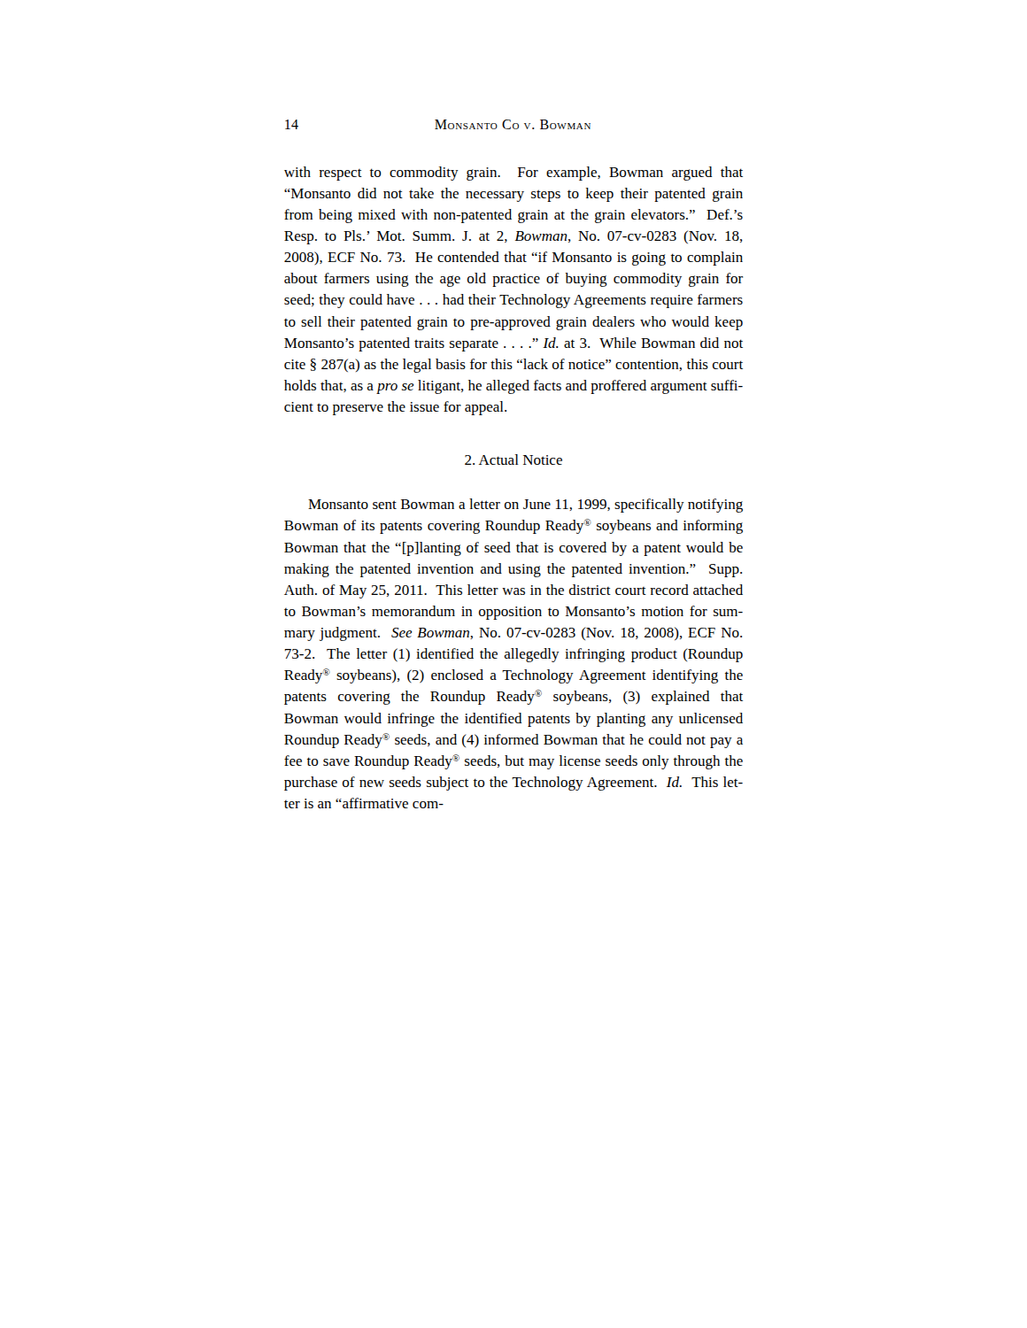14 Monsanto Co v. Bowman
with respect to commodity grain. For example, Bowman argued that “Monsanto did not take the necessary steps to keep their patented grain from being mixed with non-patented grain at the grain elevators.” Def.’s Resp. to Pls.’ Mot. Summ. J. at 2, Bowman, No. 07-cv-0283 (Nov. 18, 2008), ECF No. 73. He contended that “if Monsanto is going to complain about farmers using the age old practice of buying commodity grain for seed; they could have . . . had their Technology Agreements require farmers to sell their patented grain to pre-approved grain dealers who would keep Monsanto’s patented traits separate . . . .” Id. at 3. While Bowman did not cite § 287(a) as the legal basis for this “lack of notice” contention, this court holds that, as a pro se litigant, he alleged facts and proffered argument sufficient to preserve the issue for appeal.
2. Actual Notice
Monsanto sent Bowman a letter on June 11, 1999, specifically notifying Bowman of its patents covering Roundup Ready® soybeans and informing Bowman that the “[p]lanting of seed that is covered by a patent would be making the patented invention and using the patented invention.” Supp. Auth. of May 25, 2011. This letter was in the district court record attached to Bowman’s memorandum in opposition to Monsanto’s motion for summary judgment. See Bowman, No. 07-cv-0283 (Nov. 18, 2008), ECF No. 73-2. The letter (1) identified the allegedly infringing product (Roundup Ready® soybeans), (2) enclosed a Technology Agreement identifying the patents covering the Roundup Ready® soybeans, (3) explained that Bowman would infringe the identified patents by planting any unlicensed Roundup Ready® seeds, and (4) informed Bowman that he could not pay a fee to save Roundup Ready® seeds, but may license seeds only through the purchase of new seeds subject to the Technology Agreement. Id. This letter is an “affirmative com-